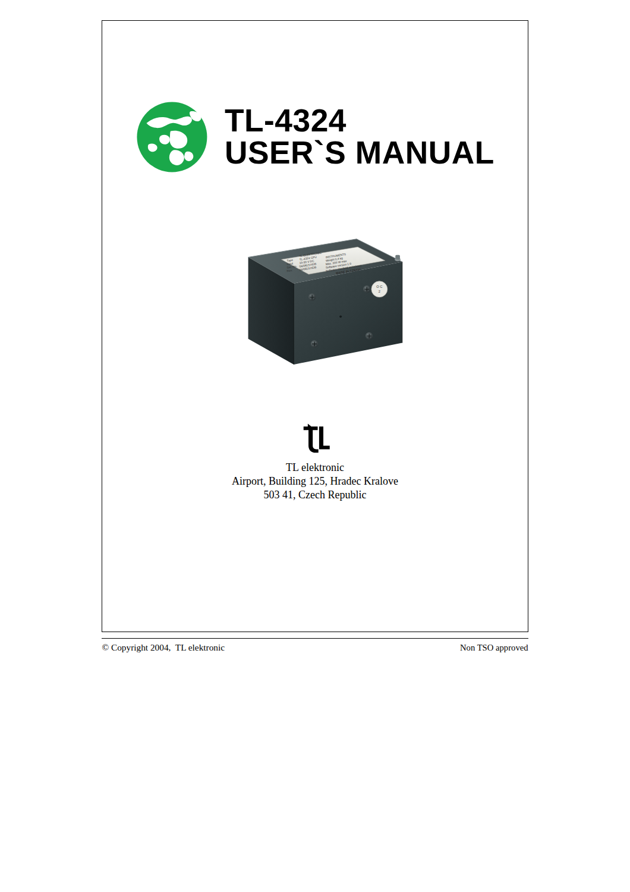TL-4324
USER`S MANUAL
TL ELEKTRONIC Type TL-4324 CPU INSTRUMENTS Input 10-30 V DC Weight 0,4 kg Ser. No. 04/0813 HDB Max. 200 W max Software version 1.0 Rev. 04/0813 HDB Software checked xx/xx/xxxx MADE IN CZECH O C 2
TL elektronic
Airport, Building 125, Hradec Kralove
503 41, Czech Republic
© Copyright 2004, TL elektronic
Non TSO approved